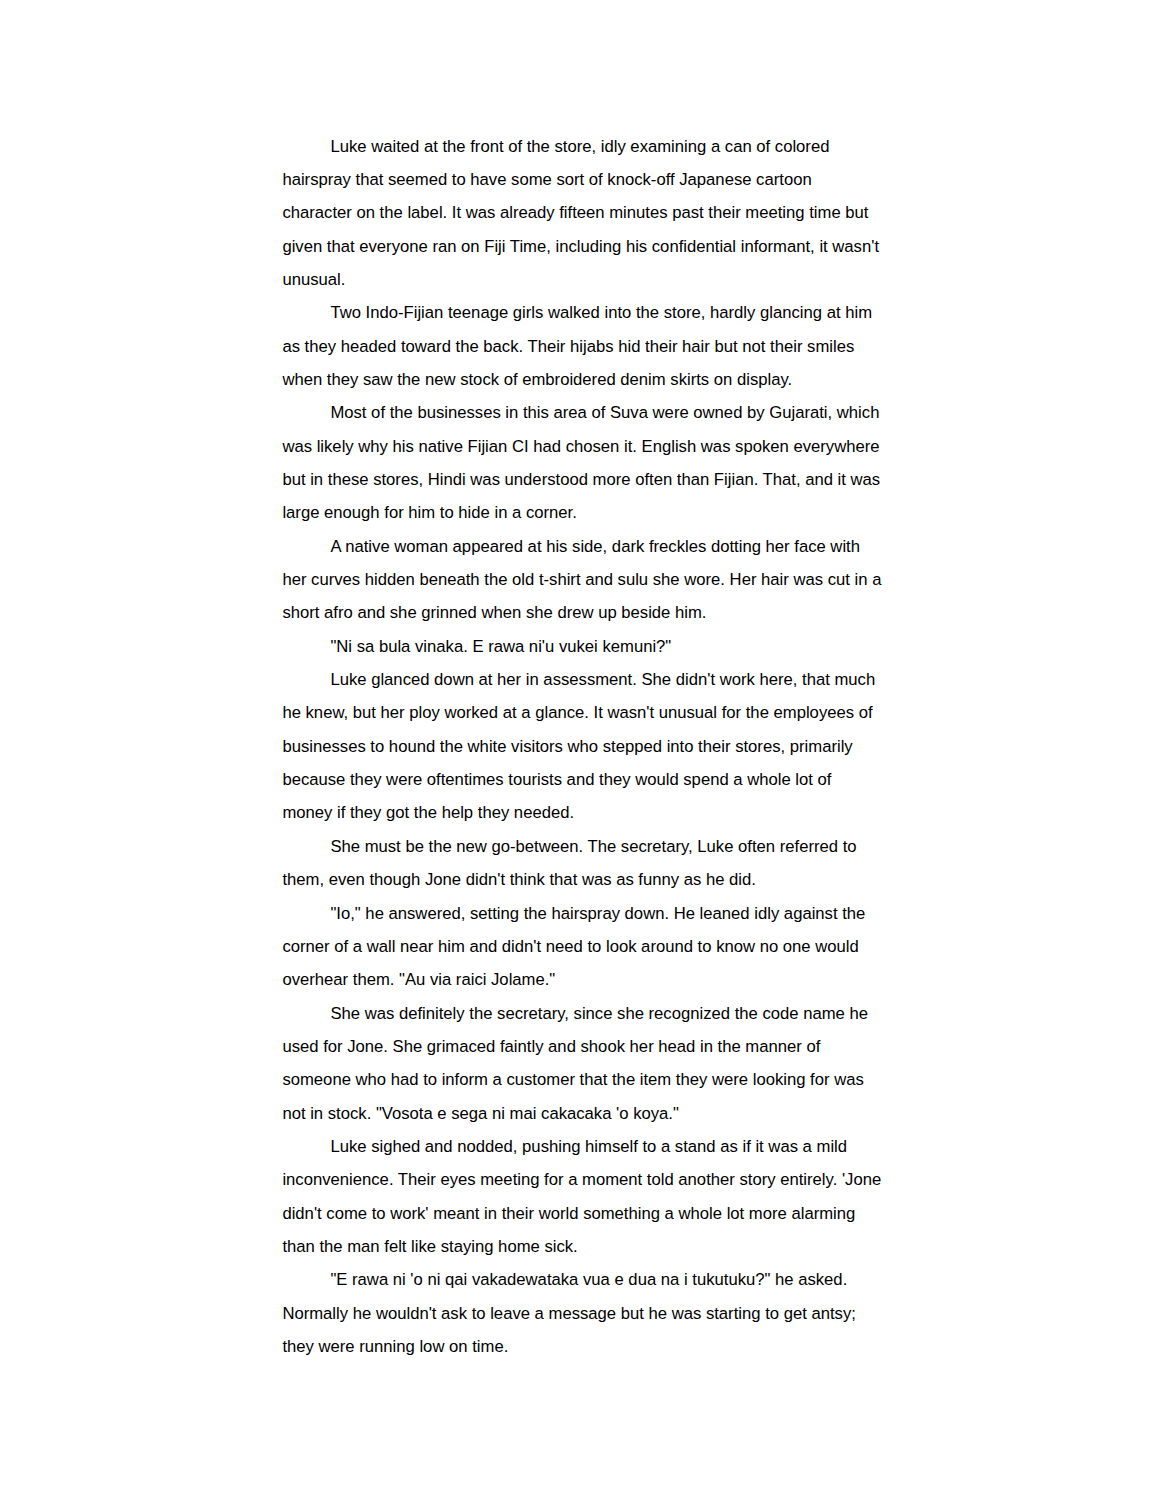Luke waited at the front of the store, idly examining a can of colored hairspray that seemed to have some sort of knock-off Japanese cartoon character on the label. It was already fifteen minutes past their meeting time but given that everyone ran on Fiji Time, including his confidential informant, it wasn't unusual.
Two Indo-Fijian teenage girls walked into the store, hardly glancing at him as they headed toward the back. Their hijabs hid their hair but not their smiles when they saw the new stock of embroidered denim skirts on display.
Most of the businesses in this area of Suva were owned by Gujarati, which was likely why his native Fijian CI had chosen it. English was spoken everywhere but in these stores, Hindi was understood more often than Fijian. That, and it was large enough for him to hide in a corner.
A native woman appeared at his side, dark freckles dotting her face with her curves hidden beneath the old t-shirt and sulu she wore. Her hair was cut in a short afro and she grinned when she drew up beside him.
"Ni sa bula vinaka. E rawa ni'u vukei kemuni?"
Luke glanced down at her in assessment. She didn't work here, that much he knew, but her ploy worked at a glance. It wasn't unusual for the employees of businesses to hound the white visitors who stepped into their stores, primarily because they were oftentimes tourists and they would spend a whole lot of money if they got the help they needed.
She must be the new go-between. The secretary, Luke often referred to them, even though Jone didn't think that was as funny as he did.
"Io," he answered, setting the hairspray down. He leaned idly against the corner of a wall near him and didn't need to look around to know no one would overhear them. "Au via raici Jolame."
She was definitely the secretary, since she recognized the code name he used for Jone. She grimaced faintly and shook her head in the manner of someone who had to inform a customer that the item they were looking for was not in stock. "Vosota e sega ni mai cakacaka 'o koya."
Luke sighed and nodded, pushing himself to a stand as if it was a mild inconvenience. Their eyes meeting for a moment told another story entirely. 'Jone didn't come to work' meant in their world something a whole lot more alarming than the man felt like staying home sick.
"E rawa ni 'o ni qai vakadewataka vua e dua na i tukutuku?" he asked. Normally he wouldn't ask to leave a message but he was starting to get antsy; they were running low on time.